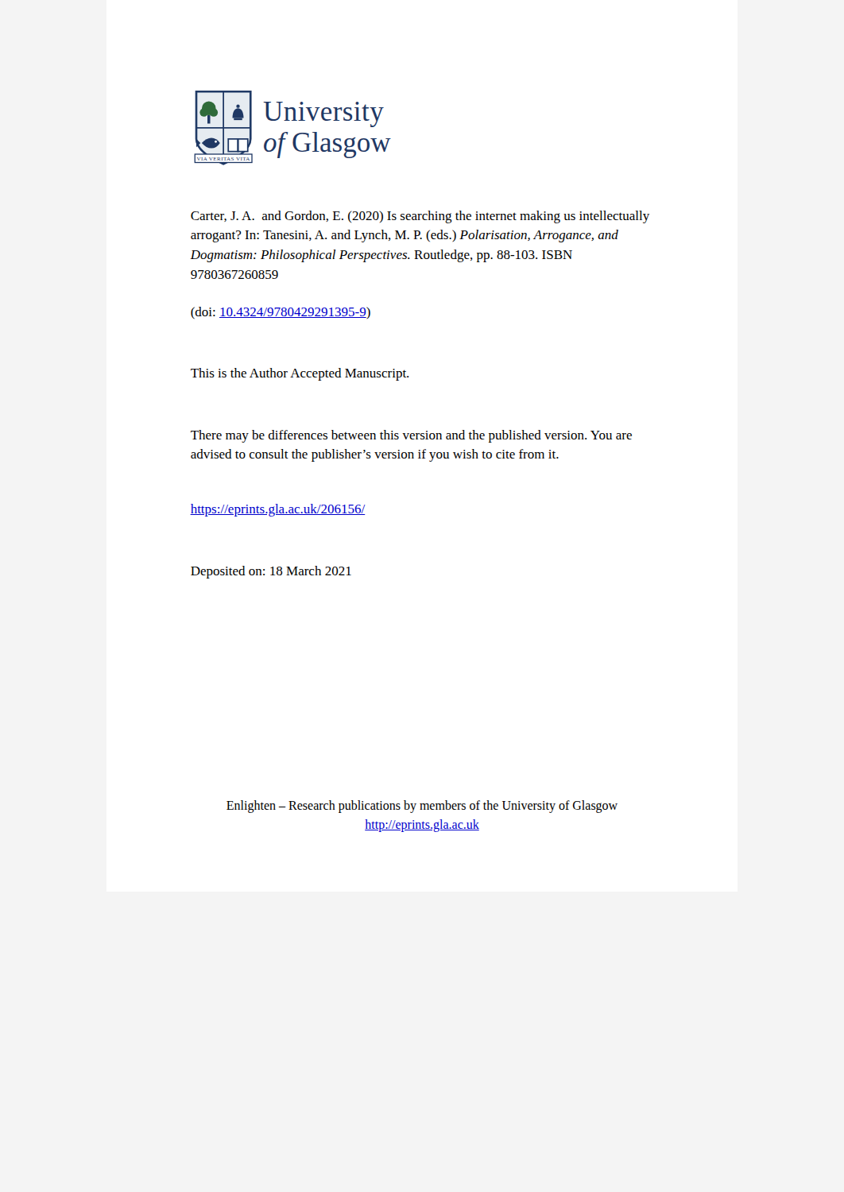VIA VERITAS VITA University of Glasgow
Carter, J. A. and Gordon, E. (2020) Is searching the internet making us intellectually arrogant? In: Tanesini, A. and Lynch, M. P. (eds.) Polarisation, Arrogance, and Dogmatism: Philosophical Perspectives. Routledge, pp. 88-103. ISBN 9780367260859
(doi: 10.4324/9780429291395-9)
This is the Author Accepted Manuscript.
There may be differences between this version and the published version. You are advised to consult the publisher’s version if you wish to cite from it.
https://eprints.gla.ac.uk/206156/
Deposited on: 18 March 2021
Enlighten – Research publications by members of the University of Glasgow
http://eprints.gla.ac.uk